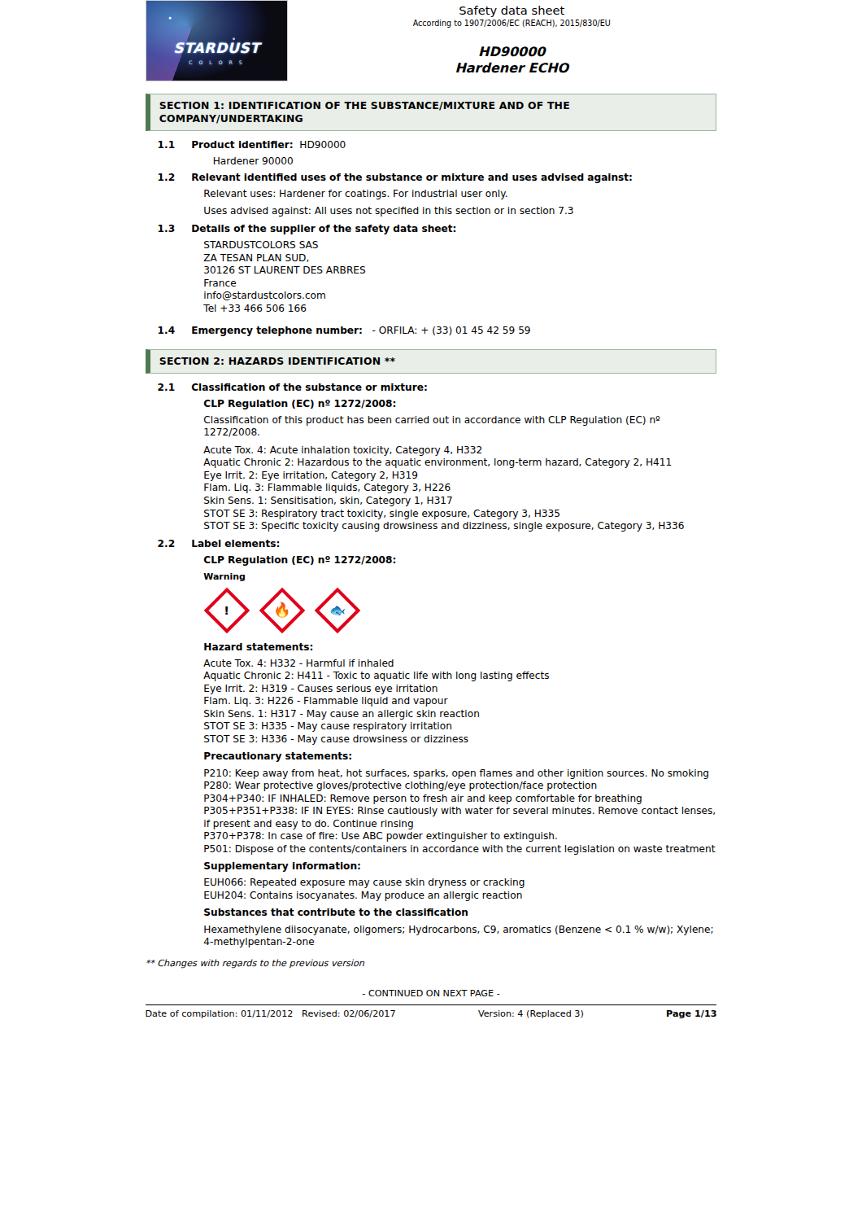STARDUSTC O L O R S
Safety data sheet
According to 1907/2006/EC (REACH), 2015/830/EU
HD90000
Hardener ECHO
SECTION 1: IDENTIFICATION OF THE SUBSTANCE/MIXTURE AND OF THE COMPANY/UNDERTAKING
1.1
Product identifier: HD90000
Hardener 90000
1.2
Relevant identified uses of the substance or mixture and uses advised against:
Relevant uses: Hardener for coatings. For industrial user only.
Uses advised against: All uses not specified in this section or in section 7.3
1.3
Details of the supplier of the safety data sheet:
STARDUSTCOLORS SAS
ZA TESAN PLAN SUD,
30126 ST LAURENT DES ARBRES
France
info@stardustcolors.com
Tel +33 466 506 166
1.4
Emergency telephone number: - ORFILA: + (33) 01 45 42 59 59
SECTION 2: HAZARDS IDENTIFICATION **
2.1
Classification of the substance or mixture:
CLP Regulation (EC) nº 1272/2008:
Classification of this product has been carried out in accordance with CLP Regulation (EC) nº 1272/2008.
Acute Tox. 4: Acute inhalation toxicity, Category 4, H332
Aquatic Chronic 2: Hazardous to the aquatic environment, long-term hazard, Category 2, H411
Eye Irrit. 2: Eye irritation, Category 2, H319
Flam. Liq. 3: Flammable liquids, Category 3, H226
Skin Sens. 1: Sensitisation, skin, Category 1, H317
STOT SE 3: Respiratory tract toxicity, single exposure, Category 3, H335
STOT SE 3: Specific toxicity causing drowsiness and dizziness, single exposure, Category 3, H336
2.2
Label elements:
CLP Regulation (EC) nº 1272/2008:
Warning
!
🔥
🐟
Hazard statements:
Acute Tox. 4: H332 - Harmful if inhaled
Aquatic Chronic 2: H411 - Toxic to aquatic life with long lasting effects
Eye Irrit. 2: H319 - Causes serious eye irritation
Flam. Liq. 3: H226 - Flammable liquid and vapour
Skin Sens. 1: H317 - May cause an allergic skin reaction
STOT SE 3: H335 - May cause respiratory irritation
STOT SE 3: H336 - May cause drowsiness or dizziness
Precautionary statements:
P210: Keep away from heat, hot surfaces, sparks, open flames and other ignition sources. No smoking
P280: Wear protective gloves/protective clothing/eye protection/face protection
P304+P340: IF INHALED: Remove person to fresh air and keep comfortable for breathing
P305+P351+P338: IF IN EYES: Rinse cautiously with water for several minutes. Remove contact lenses, if present and easy to do. Continue rinsing
P370+P378: In case of fire: Use ABC powder extinguisher to extinguish.
P501: Dispose of the contents/containers in accordance with the current legislation on waste treatment
Supplementary information:
EUH066: Repeated exposure may cause skin dryness or cracking
EUH204: Contains isocyanates. May produce an allergic reaction
Substances that contribute to the classification
Hexamethylene diisocyanate, oligomers; Hydrocarbons, C9, aromatics (Benzene < 0.1 % w/w); Xylene; 4-methylpentan-2-one
** Changes with regards to the previous version
- CONTINUED ON NEXT PAGE -
Date of compilation: 01/11/2012 Revised: 02/06/2017
Version: 4 (Replaced 3)
Page 1/13